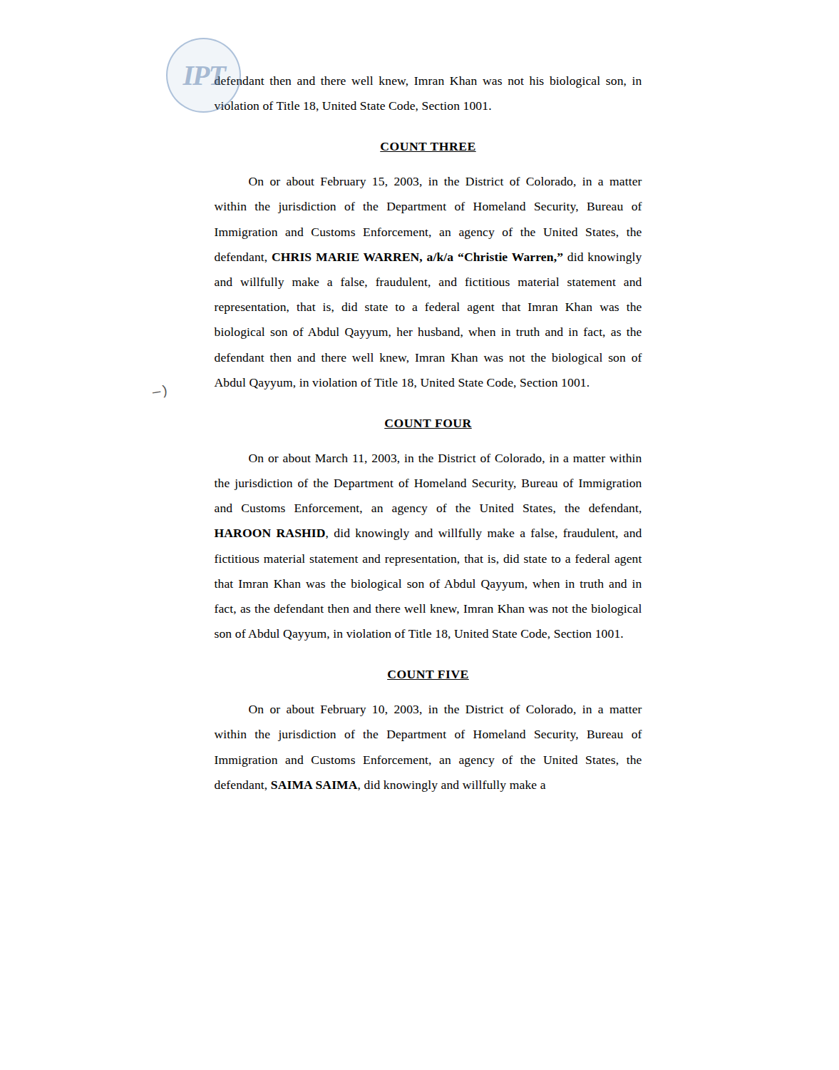IPT
—​)
defendant then and there well knew, Imran Khan was not his biological son, in violation of Title 18, United State Code, Section 1001.
COUNT THREE
On or about February 15, 2003, in the District of Colorado, in a matter within the jurisdiction of the Department of Homeland Security, Bureau of Immigration and Customs Enforcement, an agency of the United States, the defendant, CHRIS MARIE WARREN, a/k/a “Christie Warren,” did knowingly and willfully make a false, fraudulent, and fictitious material statement and representation, that is, did state to a federal agent that Imran Khan was the biological son of Abdul Qayyum, her husband, when in truth and in fact, as the defendant then and there well knew, Imran Khan was not the biological son of Abdul Qayyum, in violation of Title 18, United State Code, Section 1001.
COUNT FOUR
On or about March 11, 2003, in the District of Colorado, in a matter within the jurisdiction of the Department of Homeland Security, Bureau of Immigration and Customs Enforcement, an agency of the United States, the defendant, HAROON RASHID, did knowingly and willfully make a false, fraudulent, and fictitious material statement and representation, that is, did state to a federal agent that Imran Khan was the biological son of Abdul Qayyum, when in truth and in fact, as the defendant then and there well knew, Imran Khan was not the biological son of Abdul Qayyum, in violation of Title 18, United State Code, Section 1001.
COUNT FIVE
On or about February 10, 2003, in the District of Colorado, in a matter within the jurisdiction of the Department of Homeland Security, Bureau of Immigration and Customs Enforcement, an agency of the United States, the defendant, SAIMA SAIMA, did knowingly and willfully make a